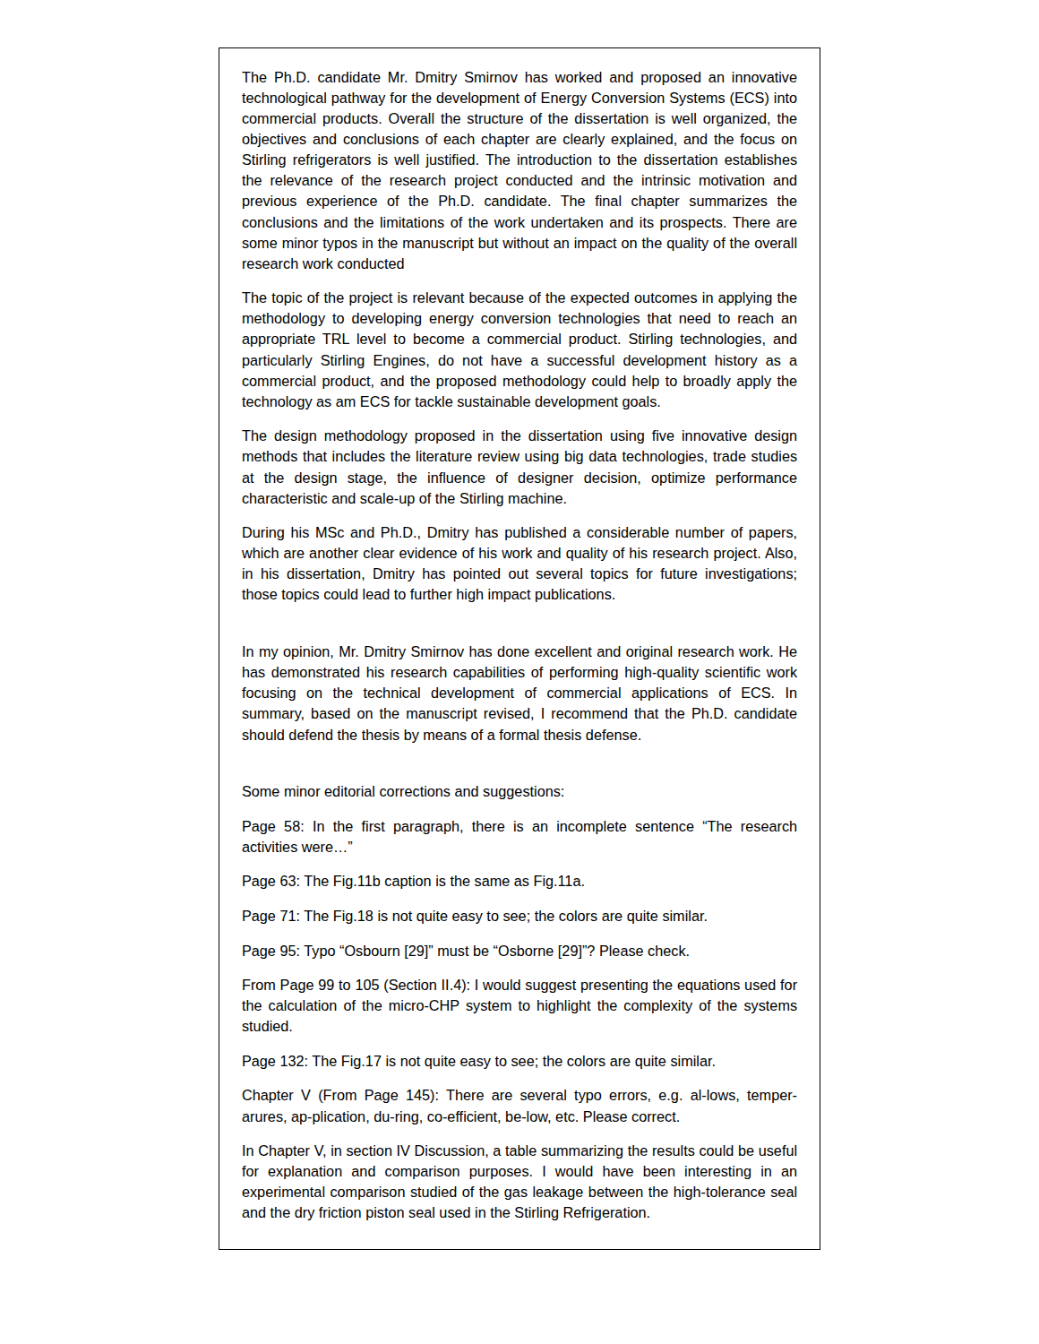The Ph.D. candidate Mr. Dmitry Smirnov has worked and proposed an innovative technological pathway for the development of Energy Conversion Systems (ECS) into commercial products. Overall the structure of the dissertation is well organized, the objectives and conclusions of each chapter are clearly explained, and the focus on Stirling refrigerators is well justified. The introduction to the dissertation establishes the relevance of the research project conducted and the intrinsic motivation and previous experience of the Ph.D. candidate. The final chapter summarizes the conclusions and the limitations of the work undertaken and its prospects. There are some minor typos in the manuscript but without an impact on the quality of the overall research work conducted
The topic of the project is relevant because of the expected outcomes in applying the methodology to developing energy conversion technologies that need to reach an appropriate TRL level to become a commercial product. Stirling technologies, and particularly Stirling Engines, do not have a successful development history as a commercial product, and the proposed methodology could help to broadly apply the technology as am ECS for tackle sustainable development goals.
The design methodology proposed in the dissertation using five innovative design methods that includes the literature review using big data technologies, trade studies at the design stage, the influence of designer decision, optimize performance characteristic and scale-up of the Stirling machine.
During his MSc and Ph.D., Dmitry has published a considerable number of papers, which are another clear evidence of his work and quality of his research project. Also, in his dissertation, Dmitry has pointed out several topics for future investigations; those topics could lead to further high impact publications.
In my opinion, Mr. Dmitry Smirnov has done excellent and original research work. He has demonstrated his research capabilities of performing high-quality scientific work focusing on the technical development of commercial applications of ECS. In summary, based on the manuscript revised, I recommend that the Ph.D. candidate should defend the thesis by means of a formal thesis defense.
Some minor editorial corrections and suggestions:
Page 58: In the first paragraph, there is an incomplete sentence “The research activities were…”
Page 63: The Fig.11b caption is the same as Fig.11a.
Page 71: The Fig.18 is not quite easy to see; the colors are quite similar.
Page 95: Typo “Osbourn [29]” must be “Osborne [29]”? Please check.
From Page 99 to 105 (Section II.4): I would suggest presenting the equations used for the calculation of the micro-CHP system to highlight the complexity of the systems studied.
Page 132: The Fig.17 is not quite easy to see; the colors are quite similar.
Chapter V (From Page 145): There are several typo errors, e.g. al-lows, temper-arures, ap-plication, du-ring, co-efficient, be-low, etc. Please correct.
In Chapter V, in section IV Discussion, a table summarizing the results could be useful for explanation and comparison purposes. I would have been interesting in an experimental comparison studied of the gas leakage between the high-tolerance seal and the dry friction piston seal used in the Stirling Refrigeration.